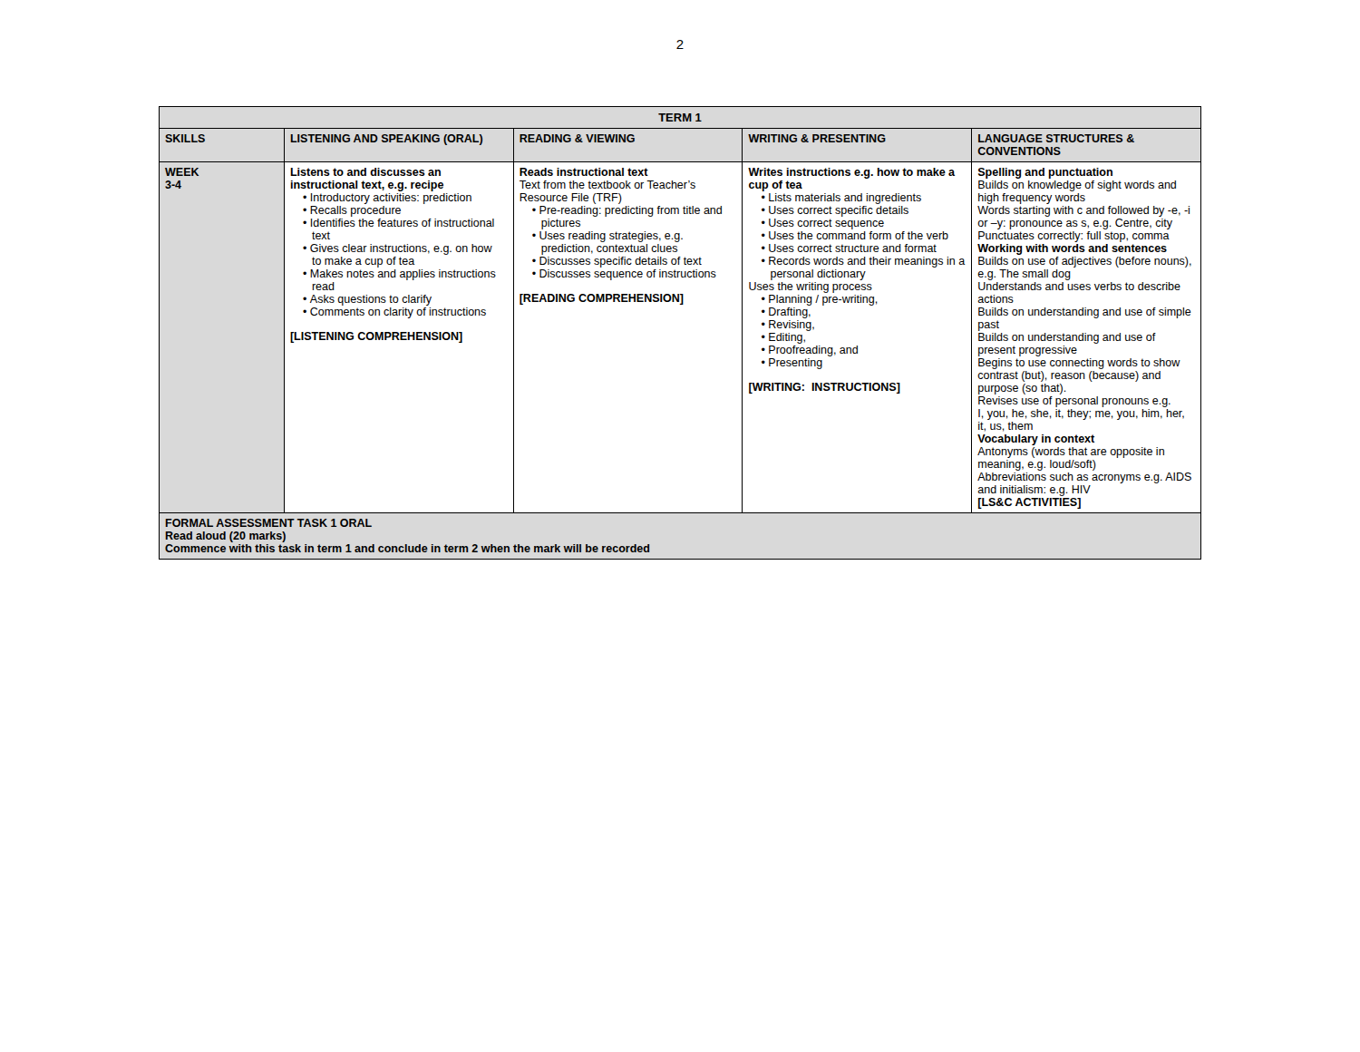2
| TERM 1 |
| SKILLS | LISTENING AND SPEAKING (ORAL) | READING & VIEWING | WRITING & PRESENTING | LANGUAGE STRUCTURES & CONVENTIONS |
| WEEK 3-4 | Listens to and discusses an instructional text, e.g. recipe Introductory activities: prediction Recalls procedure Identifies the features of instructional text Gives clear instructions, e.g. on how to make a cup of tea Makes notes and applies instructions read Asks questions to clarify Comments on clarity of instructions [LISTENING COMPREHENSION] | Reads instructional text Text from the textbook or Teacher’s Resource File (TRF) Pre-reading: predicting from title and pictures Uses reading strategies, e.g. prediction, contextual clues Discusses specific details of text Discusses sequence of instructions [READING COMPREHENSION] | Writes instructions e.g. how to make a cup of tea Lists materials and ingredients Uses correct specific details Uses correct sequence Uses the command form of the verb Uses correct structure and format Records words and their meanings in a personal dictionary Uses the writing process Planning / pre-writing, Drafting, Revising, Editing, Proofreading, and Presenting [WRITING: INSTRUCTIONS] | Spelling and punctuation Builds on knowledge of sight words and high frequency words Words starting with c and followed by -e, -i or –y: pronounce as s, e.g. Centre, city Punctuates correctly: full stop, comma Working with words and sentences Builds on use of adjectives (before nouns), e.g. The small dog Understands and uses verbs to describe actions Builds on understanding and use of simple past Builds on understanding and use of present progressive Begins to use connecting words to show contrast (but), reason (because) and purpose (so that). Revises use of personal pronouns e.g. I, you, he, she, it, they; me, you, him, her, it, us, them Vocabulary in context Antonyms (words that are opposite in meaning, e.g. loud/soft) Abbreviations such as acronyms e.g. AIDS and initialism: e.g. HIV [LS&C ACTIVITIES] |
| FORMAL ASSESSMENT TASK 1 ORAL Read aloud (20 marks) Commence with this task in term 1 and conclude in term 2 when the mark will be recorded |